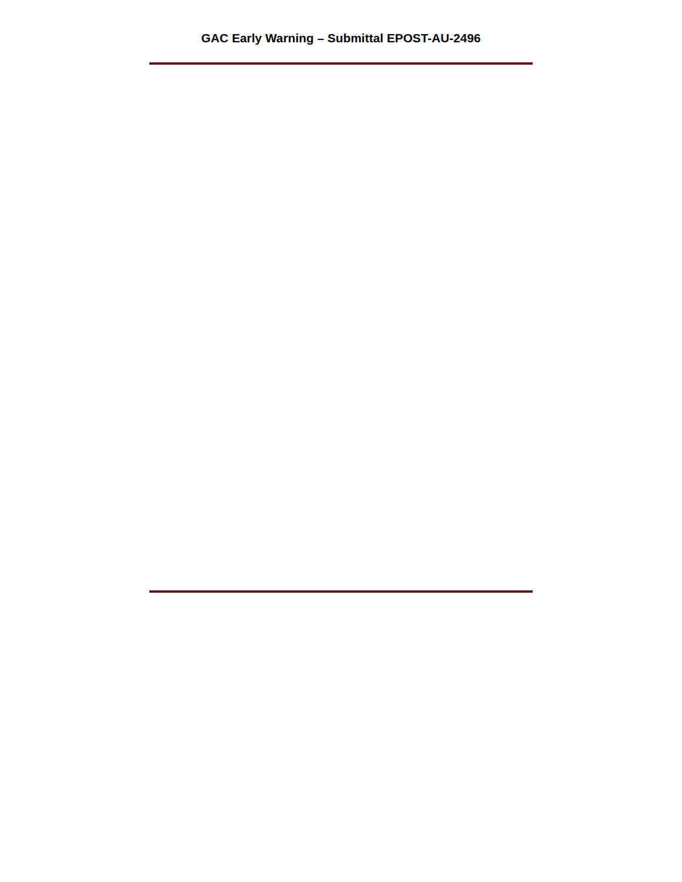GAC Early Warning – Submittal EPOST-AU-2496